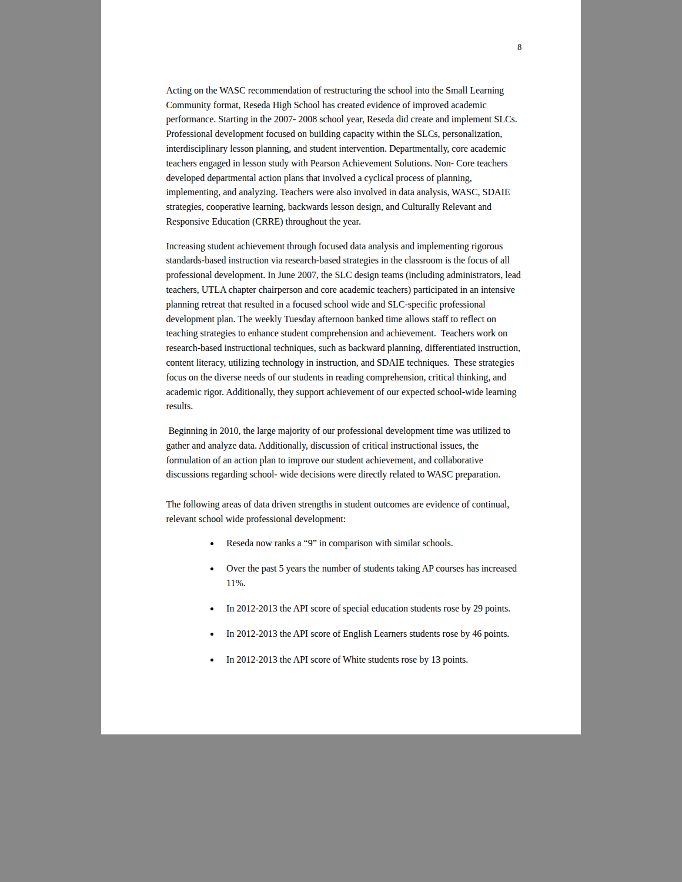8
Acting on the WASC recommendation of restructuring the school into the Small Learning Community format, Reseda High School has created evidence of improved academic performance. Starting in the 2007- 2008 school year, Reseda did create and implement SLCs. Professional development focused on building capacity within the SLCs, personalization, interdisciplinary lesson planning, and student intervention. Departmentally, core academic teachers engaged in lesson study with Pearson Achievement Solutions. Non- Core teachers developed departmental action plans that involved a cyclical process of planning, implementing, and analyzing. Teachers were also involved in data analysis, WASC, SDAIE strategies, cooperative learning, backwards lesson design, and Culturally Relevant and Responsive Education (CRRE) throughout the year.
Increasing student achievement through focused data analysis and implementing rigorous standards-based instruction via research-based strategies in the classroom is the focus of all professional development. In June 2007, the SLC design teams (including administrators, lead teachers, UTLA chapter chairperson and core academic teachers) participated in an intensive planning retreat that resulted in a focused school wide and SLC-specific professional development plan. The weekly Tuesday afternoon banked time allows staff to reflect on teaching strategies to enhance student comprehension and achievement. Teachers work on research-based instructional techniques, such as backward planning, differentiated instruction, content literacy, utilizing technology in instruction, and SDAIE techniques. These strategies focus on the diverse needs of our students in reading comprehension, critical thinking, and academic rigor. Additionally, they support achievement of our expected school-wide learning results.
Beginning in 2010, the large majority of our professional development time was utilized to gather and analyze data. Additionally, discussion of critical instructional issues, the formulation of an action plan to improve our student achievement, and collaborative discussions regarding school- wide decisions were directly related to WASC preparation.
The following areas of data driven strengths in student outcomes are evidence of continual, relevant school wide professional development:
Reseda now ranks a “9” in comparison with similar schools.
Over the past 5 years the number of students taking AP courses has increased 11%.
In 2012-2013 the API score of special education students rose by 29 points.
In 2012-2013 the API score of English Learners students rose by 46 points.
In 2012-2013 the API score of White students rose by 13 points.